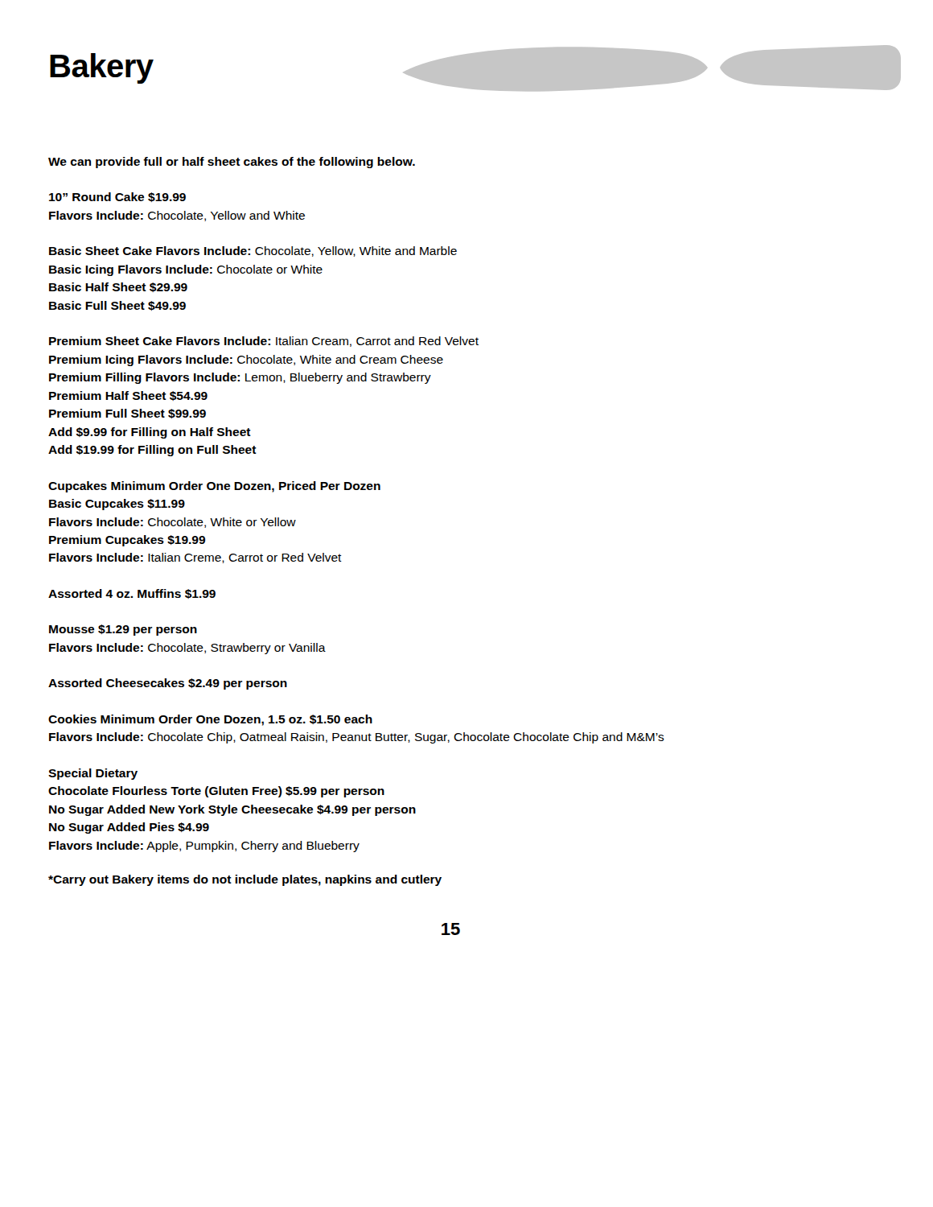Bakery
We can provide full or half sheet cakes of the following below.
10” Round Cake $19.99
Flavors Include: Chocolate, Yellow and White
Basic Sheet Cake Flavors Include: Chocolate, Yellow, White and Marble
Basic Icing Flavors Include: Chocolate or White
Basic Half Sheet $29.99
Basic Full Sheet $49.99
Premium Sheet Cake Flavors Include: Italian Cream, Carrot and Red Velvet
Premium Icing Flavors Include: Chocolate, White and Cream Cheese
Premium Filling Flavors Include: Lemon, Blueberry and Strawberry
Premium Half Sheet $54.99
Premium Full Sheet $99.99
Add $9.99 for Filling on Half Sheet
Add $19.99 for Filling on Full Sheet
Cupcakes Minimum Order One Dozen, Priced Per Dozen
Basic Cupcakes $11.99
Flavors Include: Chocolate, White or Yellow
Premium Cupcakes $19.99
Flavors Include: Italian Creme, Carrot or Red Velvet
Assorted 4 oz. Muffins $1.99
Mousse $1.29 per person
Flavors Include: Chocolate, Strawberry or Vanilla
Assorted Cheesecakes $2.49 per person
Cookies Minimum Order One Dozen, 1.5 oz. $1.50 each
Flavors Include: Chocolate Chip, Oatmeal Raisin, Peanut Butter, Sugar, Chocolate Chocolate Chip and M&M’s
Special Dietary
Chocolate Flourless Torte (Gluten Free) $5.99 per person
No Sugar Added New York Style Cheesecake $4.99 per person
No Sugar Added Pies $4.99
Flavors Include: Apple, Pumpkin, Cherry and Blueberry
*Carry out Bakery items do not include plates, napkins and cutlery
15